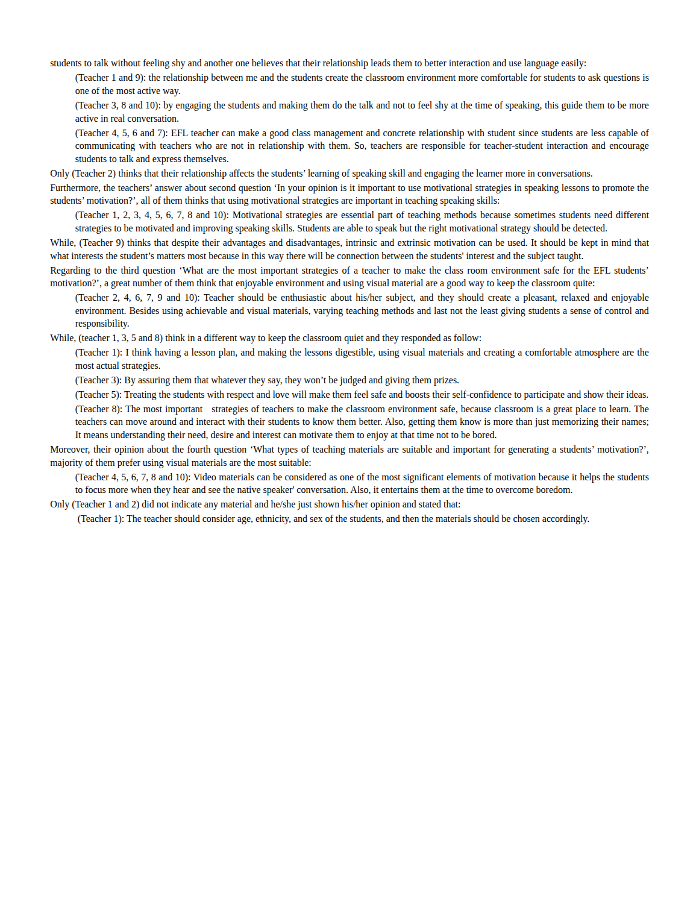students to talk without feeling shy and another one believes that their relationship leads them to better interaction and use language easily:
(Teacher 1 and 9): the relationship between me and the students create the classroom environment more comfortable for students to ask questions is one of the most active way.
(Teacher 3, 8 and 10): by engaging the students and making them do the talk and not to feel shy at the time of speaking, this guide them to be more active in real conversation.
(Teacher 4, 5, 6 and 7): EFL teacher can make a good class management and concrete relationship with student since students are less capable of communicating with teachers who are not in relationship with them. So, teachers are responsible for teacher-student interaction and encourage students to talk and express themselves.
Only (Teacher 2) thinks that their relationship affects the students’ learning of speaking skill and engaging the learner more in conversations.
Furthermore, the teachers’ answer about second question ‘In your opinion is it important to use motivational strategies in speaking lessons to promote the students’ motivation?’, all of them thinks that using motivational strategies are important in teaching speaking skills:
(Teacher 1, 2, 3, 4, 5, 6, 7, 8 and 10): Motivational strategies are essential part of teaching methods because sometimes students need different strategies to be motivated and improving speaking skills. Students are able to speak but the right motivational strategy should be detected.
While, (Teacher 9) thinks that despite their advantages and disadvantages, intrinsic and extrinsic motivation can be used. It should be kept in mind that what interests the student’s matters most because in this way there will be connection between the students' interest and the subject taught.
Regarding to the third question ‘What are the most important strategies of a teacher to make the class room environment safe for the EFL students’ motivation?’, a great number of them think that enjoyable environment and using visual material are a good way to keep the classroom quite:
(Teacher 2, 4, 6, 7, 9 and 10): Teacher should be enthusiastic about his/her subject, and they should create a pleasant, relaxed and enjoyable environment. Besides using achievable and visual materials, varying teaching methods and last not the least giving students a sense of control and responsibility.
While, (teacher 1, 3, 5 and 8) think in a different way to keep the classroom quiet and they responded as follow:
(Teacher 1): I think having a lesson plan, and making the lessons digestible, using visual materials and creating a comfortable atmosphere are the most actual strategies.
(Teacher 3): By assuring them that whatever they say, they won’t be judged and giving them prizes.
(Teacher 5): Treating the students with respect and love will make them feel safe and boosts their self-confidence to participate and show their ideas.
(Teacher 8): The most important strategies of teachers to make the classroom environment safe, because classroom is a great place to learn. The teachers can move around and interact with their students to know them better. Also, getting them know is more than just memorizing their names; It means understanding their need, desire and interest can motivate them to enjoy at that time not to be bored.
Moreover, their opinion about the fourth question ‘What types of teaching materials are suitable and important for generating a students’ motivation?’, majority of them prefer using visual materials are the most suitable:
(Teacher 4, 5, 6, 7, 8 and 10): Video materials can be considered as one of the most significant elements of motivation because it helps the students to focus more when they hear and see the native speaker' conversation. Also, it entertains them at the time to overcome boredom.
Only (Teacher 1 and 2) did not indicate any material and he/she just shown his/her opinion and stated that:
(Teacher 1): The teacher should consider age, ethnicity, and sex of the students, and then the materials should be chosen accordingly.